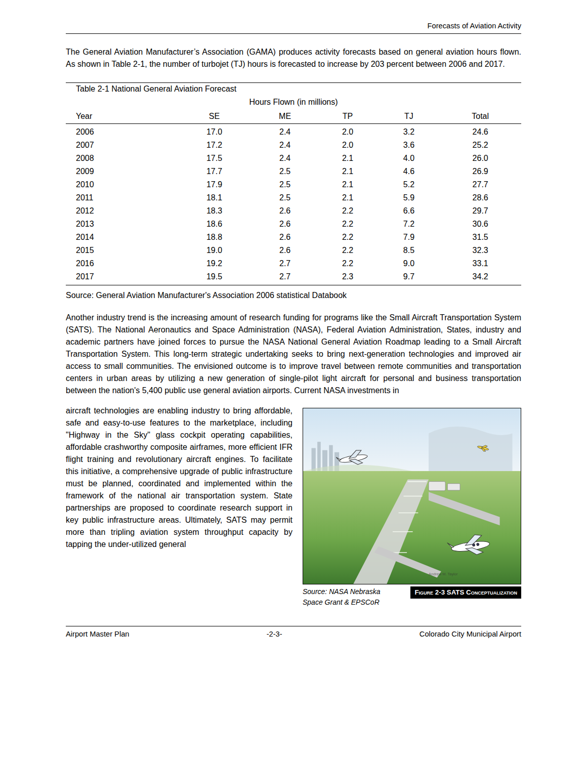Forecasts of Aviation Activity
The General Aviation Manufacturer’s Association (GAMA) produces activity forecasts based on general aviation hours flown. As shown in Table 2-1, the number of turbojet (TJ) hours is forecasted to increase by 203 percent between 2006 and 2017.
Table 2-1 National General Aviation Forecast
Hours Flown (in millions)
| Year | SE | ME | TP | TJ | Total |
| --- | --- | --- | --- | --- | --- |
| 2006 | 17.0 | 2.4 | 2.0 | 3.2 | 24.6 |
| 2007 | 17.2 | 2.4 | 2.0 | 3.6 | 25.2 |
| 2008 | 17.5 | 2.4 | 2.1 | 4.0 | 26.0 |
| 2009 | 17.7 | 2.5 | 2.1 | 4.6 | 26.9 |
| 2010 | 17.9 | 2.5 | 2.1 | 5.2 | 27.7 |
| 2011 | 18.1 | 2.5 | 2.1 | 5.9 | 28.6 |
| 2012 | 18.3 | 2.6 | 2.2 | 6.6 | 29.7 |
| 2013 | 18.6 | 2.6 | 2.2 | 7.2 | 30.6 |
| 2014 | 18.8 | 2.6 | 2.2 | 7.9 | 31.5 |
| 2015 | 19.0 | 2.6 | 2.2 | 8.5 | 32.3 |
| 2016 | 19.2 | 2.7 | 2.2 | 9.0 | 33.1 |
| 2017 | 19.5 | 2.7 | 2.3 | 9.7 | 34.2 |
Source: General Aviation Manufacturer's Association 2006 statistical Databook
Another industry trend is the increasing amount of research funding for programs like the Small Aircraft Transportation System (SATS). The National Aeronautics and Space Administration (NASA), Federal Aviation Administration, States, industry and academic partners have joined forces to pursue the NASA National General Aviation Roadmap leading to a Small Aircraft Transportation System. This long-term strategic undertaking seeks to bring next-generation technologies and improved air access to small communities. The envisioned outcome is to improve travel between remote communities and transportation centers in urban areas by utilizing a new generation of single-pilot light aircraft for personal and business transportation between the nation's 5,400 public use general aviation airports. Current NASA investments in
Source: NASA Nebraska Space Grant & EPSCoR
Figure 2-3 SATS Conceptualization
aircraft technologies are enabling industry to bring affordable, safe and easy-to-use features to the marketplace, including "Highway in the Sky" glass cockpit operating capabilities, affordable crashworthy composite airframes, more efficient IFR flight training and revolutionary aircraft engines. To facilitate this initiative, a comprehensive upgrade of public infrastructure must be planned, coordinated and implemented within the framework of the national air transportation system. State partnerships are proposed to coordinate research support in key public infrastructure areas. Ultimately, SATS may permit more than tripling aviation system throughput capacity by tapping the under-utilized general
Airport Master Plan
-2-3-
Colorado City Municipal Airport